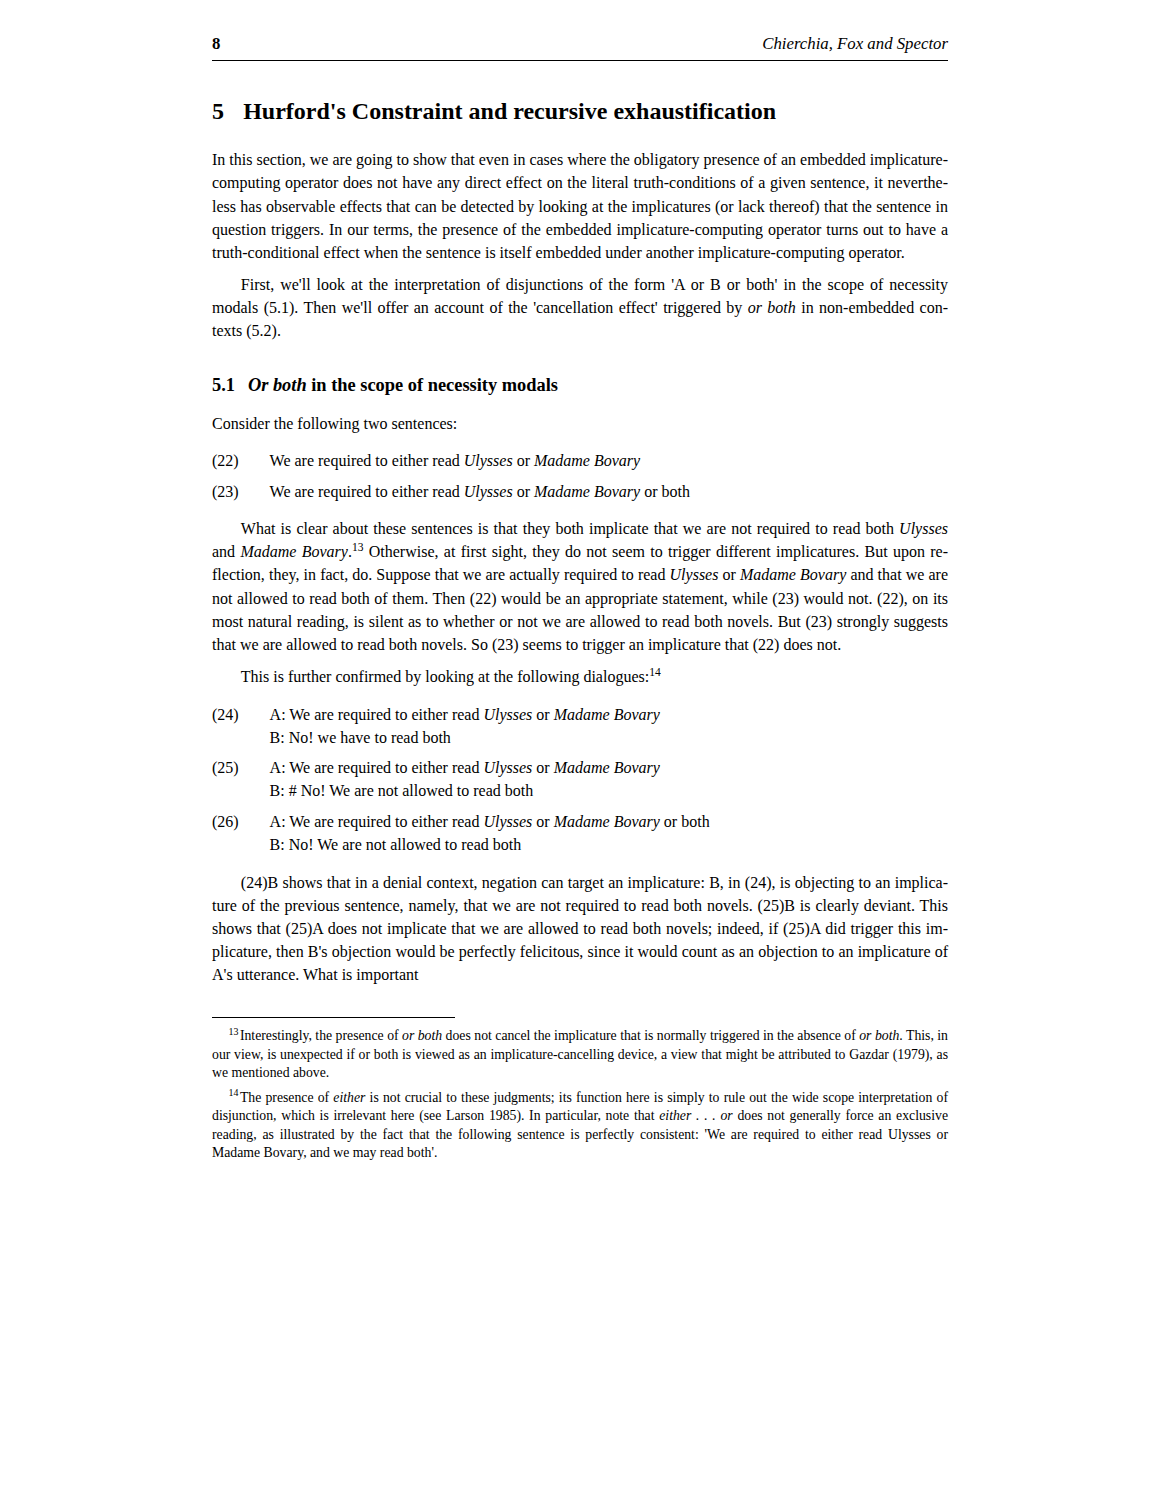8 Chierchia, Fox and Spector
5 Hurford's Constraint and recursive exhaustification
In this section, we are going to show that even in cases where the obligatory presence of an embedded implicature-computing operator does not have any direct effect on the literal truth-conditions of a given sentence, it nevertheless has observable effects that can be detected by looking at the implicatures (or lack thereof) that the sentence in question triggers. In our terms, the presence of the embedded implicature-computing operator turns out to have a truth-conditional effect when the sentence is itself embedded under another implicature-computing operator.
First, we'll look at the interpretation of disjunctions of the form 'A or B or both' in the scope of necessity modals (5.1). Then we'll offer an account of the 'cancellation effect' triggered by or both in non-embedded contexts (5.2).
5.1 Or both in the scope of necessity modals
Consider the following two sentences:
(22) We are required to either read Ulysses or Madame Bovary
(23) We are required to either read Ulysses or Madame Bovary or both
What is clear about these sentences is that they both implicate that we are not required to read both Ulysses and Madame Bovary.13 Otherwise, at first sight, they do not seem to trigger different implicatures. But upon reflection, they, in fact, do. Suppose that we are actually required to read Ulysses or Madame Bovary and that we are not allowed to read both of them. Then (22) would be an appropriate statement, while (23) would not. (22), on its most natural reading, is silent as to whether or not we are allowed to read both novels. But (23) strongly suggests that we are allowed to read both novels. So (23) seems to trigger an implicature that (22) does not.
This is further confirmed by looking at the following dialogues:14
(24) A: We are required to either read Ulysses or Madame Bovary B: No! we have to read both
(25) A: We are required to either read Ulysses or Madame Bovary B: # No! We are not allowed to read both
(26) A: We are required to either read Ulysses or Madame Bovary or both B: No! We are not allowed to read both
(24)B shows that in a denial context, negation can target an implicature: B, in (24), is objecting to an implicature of the previous sentence, namely, that we are not required to read both novels. (25)B is clearly deviant. This shows that (25)A does not implicate that we are allowed to read both novels; indeed, if (25)A did trigger this implicature, then B's objection would be perfectly felicitous, since it would count as an objection to an implicature of A's utterance. What is important
13Interestingly, the presence of or both does not cancel the implicature that is normally triggered in the absence of or both. This, in our view, is unexpected if or both is viewed as an implicature-cancelling device, a view that might be attributed to Gazdar (1979), as we mentioned above.
14The presence of either is not crucial to these judgments; its function here is simply to rule out the wide scope interpretation of disjunction, which is irrelevant here (see Larson 1985). In particular, note that either . . . or does not generally force an exclusive reading, as illustrated by the fact that the following sentence is perfectly consistent: 'We are required to either read Ulysses or Madame Bovary, and we may read both'.